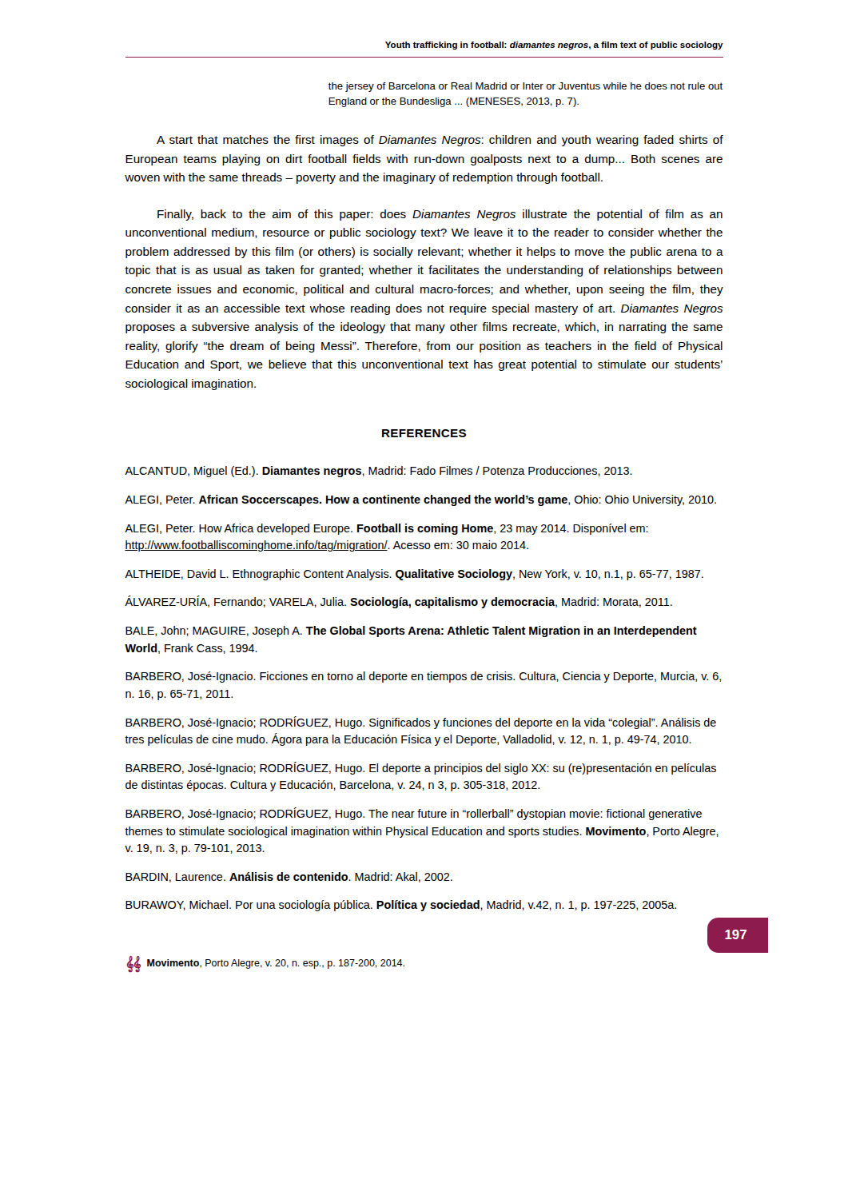Youth trafficking in football: diamantes negros, a film text of public sociology
the jersey of Barcelona or Real Madrid or Inter or Juventus while he does not rule out England or the Bundesliga ... (MENESES, 2013, p. 7).
A start that matches the first images of Diamantes Negros: children and youth wearing faded shirts of European teams playing on dirt football fields with run-down goalposts next to a dump... Both scenes are woven with the same threads – poverty and the imaginary of redemption through football.
Finally, back to the aim of this paper: does Diamantes Negros illustrate the potential of film as an unconventional medium, resource or public sociology text? We leave it to the reader to consider whether the problem addressed by this film (or others) is socially relevant; whether it helps to move the public arena to a topic that is as usual as taken for granted; whether it facilitates the understanding of relationships between concrete issues and economic, political and cultural macro-forces; and whether, upon seeing the film, they consider it as an accessible text whose reading does not require special mastery of art. Diamantes Negros proposes a subversive analysis of the ideology that many other films recreate, which, in narrating the same reality, glorify “the dream of being Messi”. Therefore, from our position as teachers in the field of Physical Education and Sport, we believe that this unconventional text has great potential to stimulate our students’ sociological imagination.
REFERENCES
ALCANTUD, Miguel (Ed.). Diamantes negros, Madrid: Fado Filmes / Potenza Producciones, 2013.
ALEGI, Peter. African Soccerscapes. How a continente changed the world’s game, Ohio: Ohio University, 2010.
ALEGI, Peter. How Africa developed Europe. Football is coming Home, 23 may 2014. Disponível em: http://www.footballiscominghome.info/tag/migration/. Acesso em: 30 maio 2014.
ALTHEIDE, David L. Ethnographic Content Analysis. Qualitative Sociology, New York, v. 10, n.1, p. 65-77, 1987.
ÁLVAREZ-URÍA, Fernando; VARELA, Julia. Sociología, capitalismo y democracia, Madrid: Morata, 2011.
BALE, John; MAGUIRE, Joseph A. The Global Sports Arena: Athletic Talent Migration in an Interdependent World, Frank Cass, 1994.
BARBERO, José-Ignacio. Ficciones en torno al deporte en tiempos de crisis. Cultura, Ciencia y Deporte, Murcia, v. 6, n. 16, p. 65-71, 2011.
BARBERO, José-Ignacio; RODRÍGUEZ, Hugo. Significados y funciones del deporte en la vida “colegial”. Análisis de tres películas de cine mudo. Ágora para la Educación Física y el Deporte, Valladolid, v. 12, n. 1, p. 49-74, 2010.
BARBERO, José-Ignacio; RODRÍGUEZ, Hugo. El deporte a principios del siglo XX: su (re)presentación en películas de distintas épocas. Cultura y Educación, Barcelona, v. 24, n 3, p. 305-318, 2012.
BARBERO, José-Ignacio; RODRÍGUEZ, Hugo. The near future in “rollerball” dystopian movie: fictional generative themes to stimulate sociological imagination within Physical Education and sports studies. Movimento, Porto Alegre, v. 19, n. 3, p. 79-101, 2013.
BARDIN, Laurence. Análisis de contenido. Madrid: Akal, 2002.
BURAWOY, Michael. Por una sociología pública. Política y sociedad, Madrid, v.42, n. 1, p. 197-225, 2005a.
197
𝄞𝄞 Movimento, Porto Alegre, v. 20, n. esp., p. 187-200, 2014.